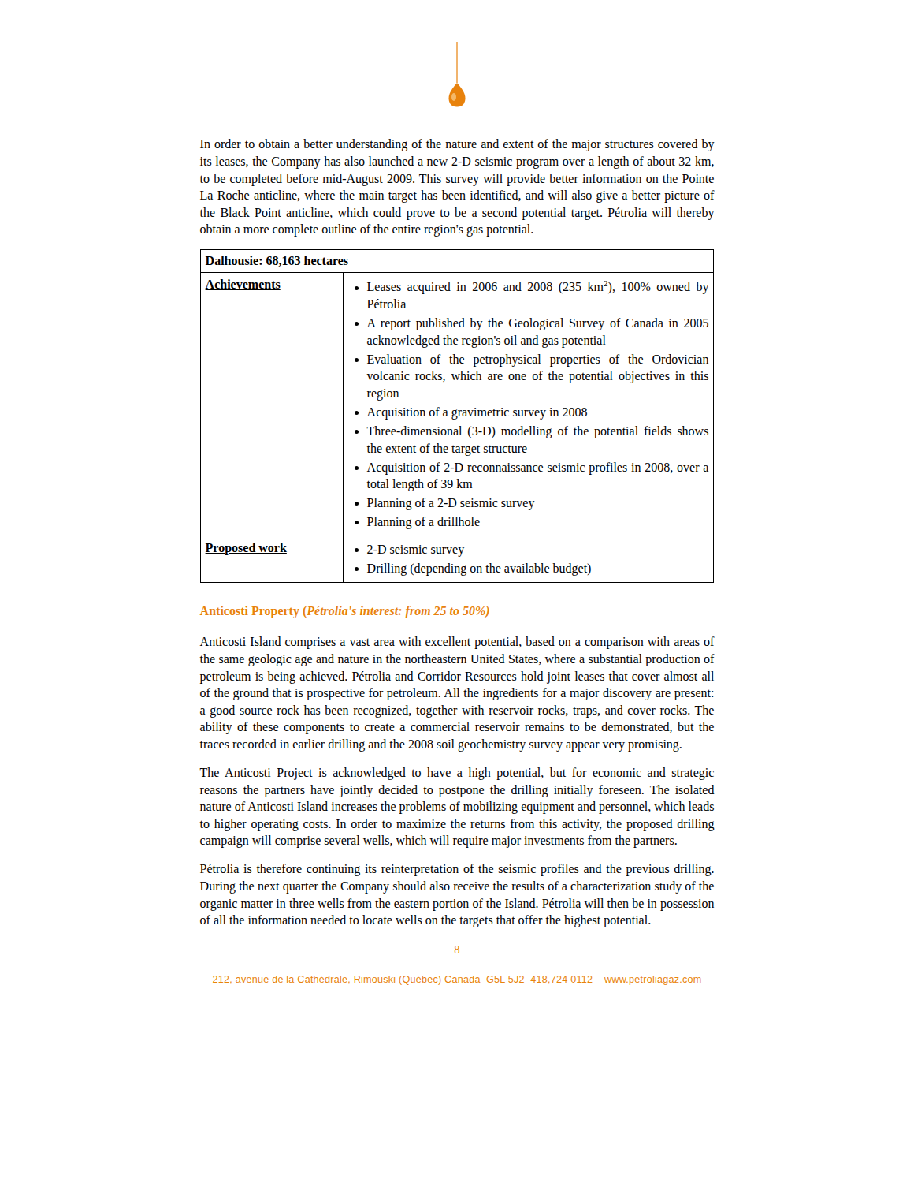In order to obtain a better understanding of the nature and extent of the major structures covered by its leases, the Company has also launched a new 2-D seismic program over a length of about 32 km, to be completed before mid-August 2009. This survey will provide better information on the Pointe La Roche anticline, where the main target has been identified, and will also give a better picture of the Black Point anticline, which could prove to be a second potential target. Pétrolia will thereby obtain a more complete outline of the entire region's gas potential.
| Dalhousie: 68,163 hectares |
| --- |
| Achievements | Leases acquired in 2006 and 2008 (235 km 2 ), 100% owned by Pétrolia A report published by the Geological Survey of Canada in 2005 acknowledged the region's oil and gas potential Evaluation of the petrophysical properties of the Ordovician volcanic rocks, which are one of the potential objectives in this region Acquisition of a gravimetric survey in 2008 Three-dimensional (3-D) modelling of the potential fields shows the extent of the target structure Acquisition of 2-D reconnaissance seismic profiles in 2008, over a total length of 39 km Planning of a 2-D seismic survey Planning of a drillhole |
| Proposed work | 2-D seismic survey Drilling (depending on the available budget) |
Anticosti Property (Pétrolia's interest: from 25 to 50%)
Anticosti Island comprises a vast area with excellent potential, based on a comparison with areas of the same geologic age and nature in the northeastern United States, where a substantial production of petroleum is being achieved. Pétrolia and Corridor Resources hold joint leases that cover almost all of the ground that is prospective for petroleum. All the ingredients for a major discovery are present: a good source rock has been recognized, together with reservoir rocks, traps, and cover rocks. The ability of these components to create a commercial reservoir remains to be demonstrated, but the traces recorded in earlier drilling and the 2008 soil geochemistry survey appear very promising.
The Anticosti Project is acknowledged to have a high potential, but for economic and strategic reasons the partners have jointly decided to postpone the drilling initially foreseen. The isolated nature of Anticosti Island increases the problems of mobilizing equipment and personnel, which leads to higher operating costs. In order to maximize the returns from this activity, the proposed drilling campaign will comprise several wells, which will require major investments from the partners.
Pétrolia is therefore continuing its reinterpretation of the seismic profiles and the previous drilling. During the next quarter the Company should also receive the results of a characterization study of the organic matter in three wells from the eastern portion of the Island. Pétrolia will then be in possession of all the information needed to locate wells on the targets that offer the highest potential.
8
212, avenue de la Cathédrale, Rimouski (Québec) Canada G5L 5J2 418,724 0112 www.petroliagaz.com